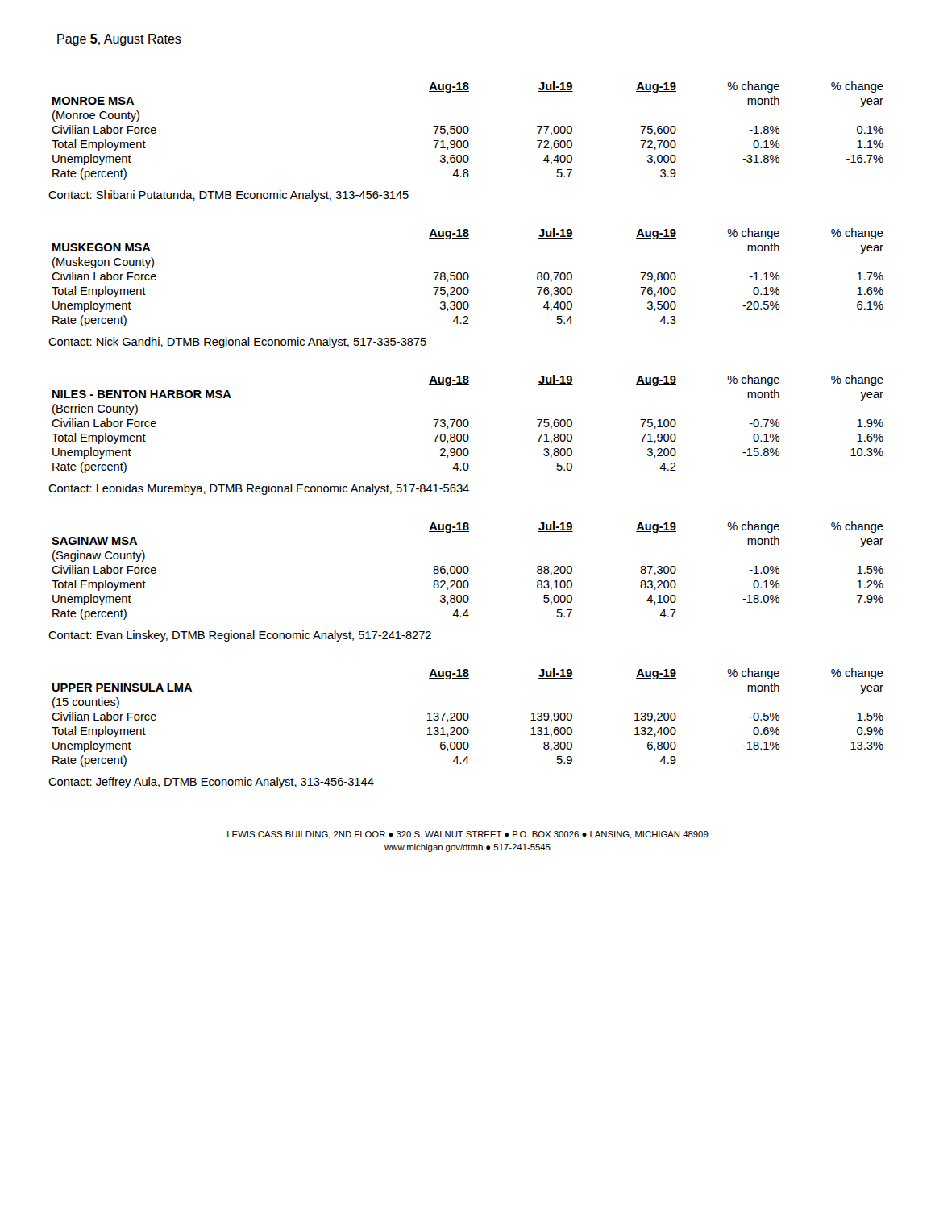Page 5, August Rates
| | Aug-18 | Jul-19 | Aug-19 | % change | % change |
| MONROE MSA | | | | month | year |
| (Monroe County) | | | | | |
| Civilian Labor Force | 75,500 | 77,000 | 75,600 | -1.8% | 0.1% |
| Total Employment | 71,900 | 72,600 | 72,700 | 0.1% | 1.1% |
| Unemployment | 3,600 | 4,400 | 3,000 | -31.8% | -16.7% |
| Rate (percent) | 4.8 | 5.7 | 3.9 | | |
Contact: Shibani Putatunda, DTMB Economic Analyst, 313-456-3145
| | Aug-18 | Jul-19 | Aug-19 | % change | % change |
| MUSKEGON MSA | | | | month | year |
| (Muskegon County) | | | | | |
| Civilian Labor Force | 78,500 | 80,700 | 79,800 | -1.1% | 1.7% |
| Total Employment | 75,200 | 76,300 | 76,400 | 0.1% | 1.6% |
| Unemployment | 3,300 | 4,400 | 3,500 | -20.5% | 6.1% |
| Rate (percent) | 4.2 | 5.4 | 4.3 | | |
Contact: Nick Gandhi, DTMB Regional Economic Analyst, 517-335-3875
| | Aug-18 | Jul-19 | Aug-19 | % change | % change |
| NILES - BENTON HARBOR MSA | | | | month | year |
| (Berrien County) | | | | | |
| Civilian Labor Force | 73,700 | 75,600 | 75,100 | -0.7% | 1.9% |
| Total Employment | 70,800 | 71,800 | 71,900 | 0.1% | 1.6% |
| Unemployment | 2,900 | 3,800 | 3,200 | -15.8% | 10.3% |
| Rate (percent) | 4.0 | 5.0 | 4.2 | | |
Contact: Leonidas Murembya, DTMB Regional Economic Analyst, 517-841-5634
| | Aug-18 | Jul-19 | Aug-19 | % change | % change |
| SAGINAW MSA | | | | month | year |
| (Saginaw County) | | | | | |
| Civilian Labor Force | 86,000 | 88,200 | 87,300 | -1.0% | 1.5% |
| Total Employment | 82,200 | 83,100 | 83,200 | 0.1% | 1.2% |
| Unemployment | 3,800 | 5,000 | 4,100 | -18.0% | 7.9% |
| Rate (percent) | 4.4 | 5.7 | 4.7 | | |
Contact: Evan Linskey, DTMB Regional Economic Analyst, 517-241-8272
| | Aug-18 | Jul-19 | Aug-19 | % change | % change |
| UPPER PENINSULA LMA | | | | month | year |
| (15 counties) | | | | | |
| Civilian Labor Force | 137,200 | 139,900 | 139,200 | -0.5% | 1.5% |
| Total Employment | 131,200 | 131,600 | 132,400 | 0.6% | 0.9% |
| Unemployment | 6,000 | 8,300 | 6,800 | -18.1% | 13.3% |
| Rate (percent) | 4.4 | 5.9 | 4.9 | | |
Contact: Jeffrey Aula, DTMB Economic Analyst, 313-456-3144
LEWIS CASS BUILDING, 2ND FLOOR ● 320 S. WALNUT STREET ● P.O. BOX 30026 ● LANSING, MICHIGAN 48909
www.michigan.gov/dtmb ● 517-241-5545